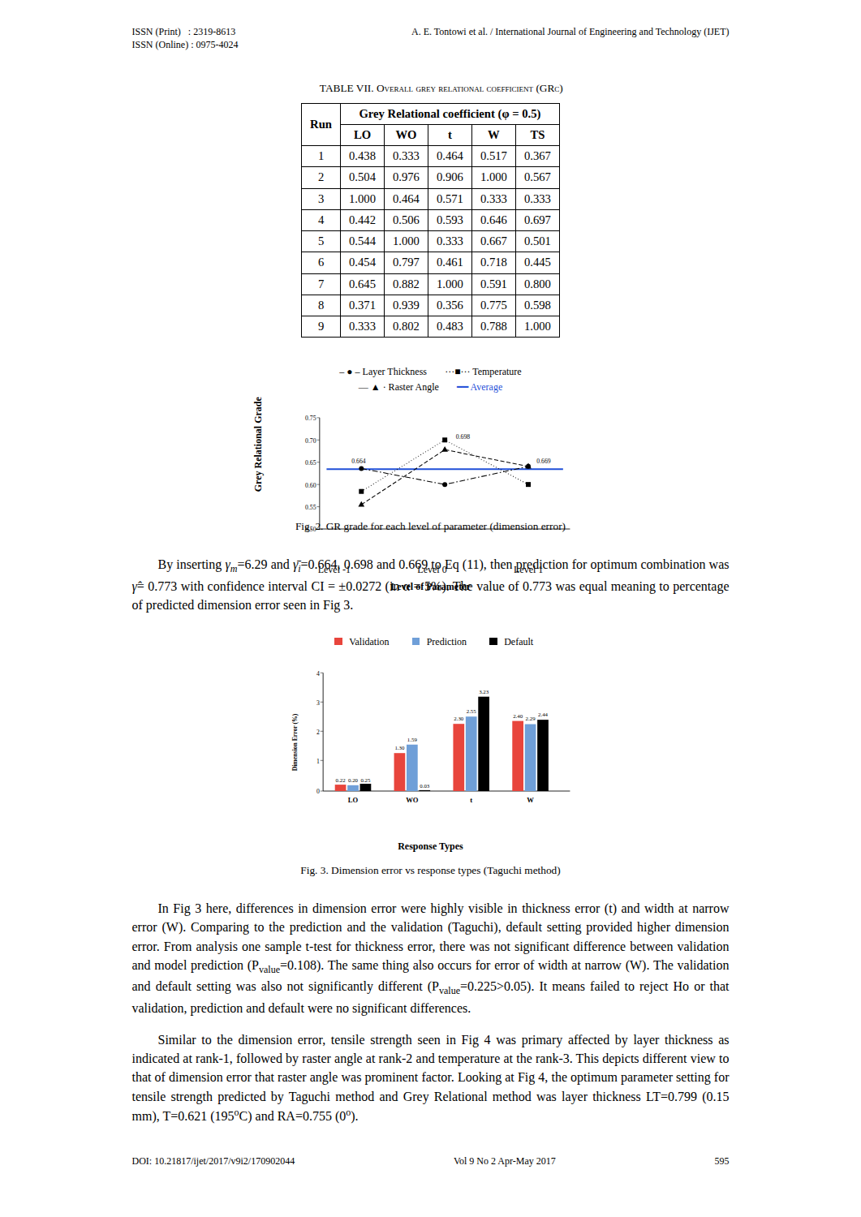ISSN (Print) : 2319-8613
ISSN (Online) : 0975-4024
A. E. Tontowi et al. / International Journal of Engineering and Technology (IJET)
TABLE VII. Overall grey relational coefficient (GRc)
| Run | Grey Relational coefficient (φ = 0.5) |
| --- | --- |
| LO | WO | t | W | TS |
| 1 | 0.438 | 0.333 | 0.464 | 0.517 | 0.367 |
| 2 | 0.504 | 0.976 | 0.906 | 1.000 | 0.567 |
| 3 | 1.000 | 0.464 | 0.571 | 0.333 | 0.333 |
| 4 | 0.442 | 0.506 | 0.593 | 0.646 | 0.697 |
| 5 | 0.544 | 1.000 | 0.333 | 0.667 | 0.501 |
| 6 | 0.454 | 0.797 | 0.461 | 0.718 | 0.445 |
| 7 | 0.645 | 0.882 | 1.000 | 0.591 | 0.800 |
| 8 | 0.371 | 0.939 | 0.356 | 0.775 | 0.598 |
| 9 | 0.333 | 0.802 | 0.483 | 0.788 | 1.000 |
– ● – Layer Thickness ···■··· Temperature
— ▲ · Raster Angle ━━ Average
Grey Relational Grade
0.75 0.70 0.65 0.60 0.55 0.50 0.664 0.698 0.669
Level -1 Level 0 Level 1
Level of Parameter
Fig. 2. GR grade for each level of parameter (dimension error)
By inserting γm=6.29 and γ̄i=0.664, 0.698 and 0.669 to Eq (11), then prediction for optimum combination was γ̂= 0.773 with confidence interval CI = ±0.0272 (in α = 5%). The value of 0.773 was equal meaning to percentage of predicted dimension error seen in Fig 3.
Validation Prediction Default
4 3 2 1 0 Dimension Error (%) 0.22 0.20 0.25 1.30 1.59 0.03 2.30 2.55 3.23 2.40 2.29 2.44 LO WO t W
Response Types
Fig. 3. Dimension error vs response types (Taguchi method)
In Fig 3 here, differences in dimension error were highly visible in thickness error (t) and width at narrow error (W). Comparing to the prediction and the validation (Taguchi), default setting provided higher dimension error. From analysis one sample t-test for thickness error, there was not significant difference between validation and model prediction (Pvalue=0.108). The same thing also occurs for error of width at narrow (W). The validation and default setting was also not significantly different (Pvalue=0.225>0.05). It means failed to reject Ho or that validation, prediction and default were no significant differences.
Similar to the dimension error, tensile strength seen in Fig 4 was primary affected by layer thickness as indicated at rank-1, followed by raster angle at rank-2 and temperature at the rank-3. This depicts different view to that of dimension error that raster angle was prominent factor. Looking at Fig 4, the optimum parameter setting for tensile strength predicted by Taguchi method and Grey Relational method was layer thickness LT=0.799 (0.15 mm), T=0.621 (195oC) and RA=0.755 (0o).
DOI: 10.21817/ijet/2017/v9i2/170902044 Vol 9 No 2 Apr-May 2017 595